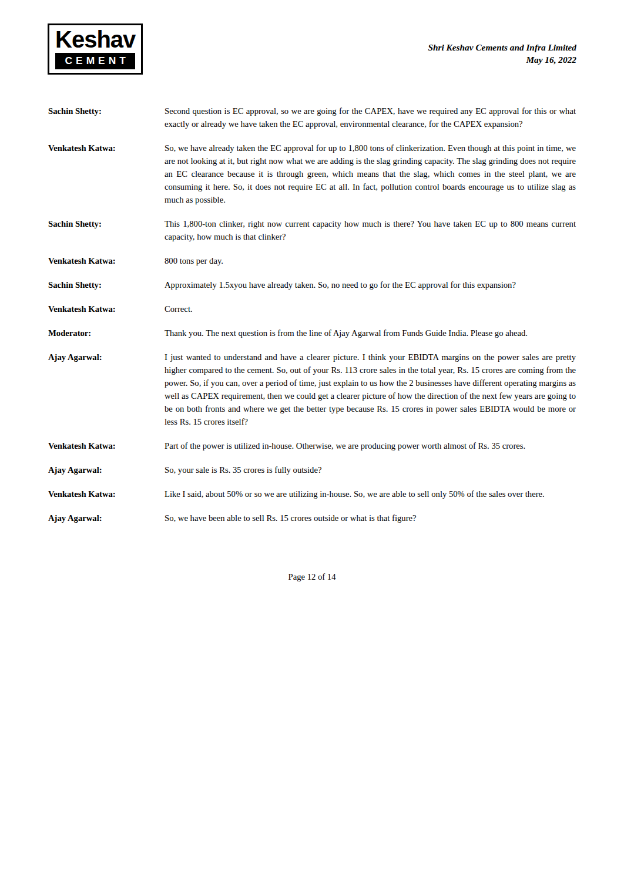Keshav CEMENT
Shri Keshav Cements and Infra Limited
May 16, 2022
| Sachin Shetty: | Second question is EC approval, so we are going for the CAPEX, have we required any EC approval for this or what exactly or already we have taken the EC approval, environmental clearance, for the CAPEX expansion? |
| Venkatesh Katwa: | So, we have already taken the EC approval for up to 1,800 tons of clinkerization. Even though at this point in time, we are not looking at it, but right now what we are adding is the slag grinding capacity. The slag grinding does not require an EC clearance because it is through green, which means that the slag, which comes in the steel plant, we are consuming it here. So, it does not require EC at all. In fact, pollution control boards encourage us to utilize slag as much as possible. |
| Sachin Shetty: | This 1,800-ton clinker, right now current capacity how much is there? You have taken EC up to 800 means current capacity, how much is that clinker? |
| Venkatesh Katwa: | 800 tons per day. |
| Sachin Shetty: | Approximately 1.5xyou have already taken. So, no need to go for the EC approval for this expansion? |
| Venkatesh Katwa: | Correct. |
| Moderator: | Thank you. The next question is from the line of Ajay Agarwal from Funds Guide India. Please go ahead. |
| Ajay Agarwal: | I just wanted to understand and have a clearer picture. I think your EBIDTA margins on the power sales are pretty higher compared to the cement. So, out of your Rs. 113 crore sales in the total year, Rs. 15 crores are coming from the power. So, if you can, over a period of time, just explain to us how the 2 businesses have different operating margins as well as CAPEX requirement, then we could get a clearer picture of how the direction of the next few years are going to be on both fronts and where we get the better type because Rs. 15 crores in power sales EBIDTA would be more or less Rs. 15 crores itself? |
| Venkatesh Katwa: | Part of the power is utilized in-house. Otherwise, we are producing power worth almost of Rs. 35 crores. |
| Ajay Agarwal: | So, your sale is Rs. 35 crores is fully outside? |
| Venkatesh Katwa: | Like I said, about 50% or so we are utilizing in-house. So, we are able to sell only 50% of the sales over there. |
| Ajay Agarwal: | So, we have been able to sell Rs. 15 crores outside or what is that figure? |
Page 12 of 14